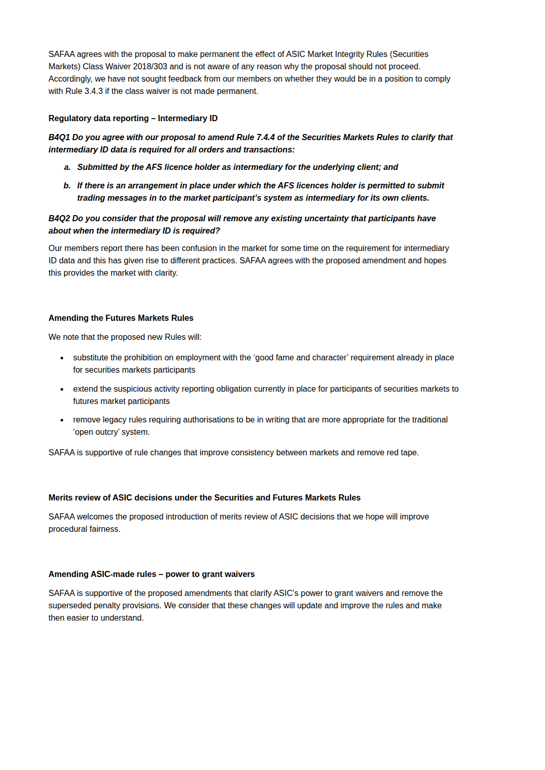SAFAA agrees with the proposal to make permanent the effect of ASIC Market Integrity Rules (Securities Markets) Class Waiver 2018/303 and is not aware of any reason why the proposal should not proceed. Accordingly, we have not sought feedback from our members on whether they would be in a position to comply with Rule 3.4.3 if the class waiver is not made permanent.
Regulatory data reporting – Intermediary ID
B4Q1 Do you agree with our proposal to amend Rule 7.4.4 of the Securities Markets Rules to clarify that intermediary ID data is required for all orders and transactions:
Submitted by the AFS licence holder as intermediary for the underlying client; and
If there is an arrangement in place under which the AFS licences holder is permitted to submit trading messages in to the market participant’s system as intermediary for its own clients.
B4Q2 Do you consider that the proposal will remove any existing uncertainty that participants have about when the intermediary ID is required?
Our members report there has been confusion in the market for some time on the requirement for intermediary ID data and this has given rise to different practices. SAFAA agrees with the proposed amendment and hopes this provides the market with clarity.
Amending the Futures Markets Rules
We note that the proposed new Rules will:
substitute the prohibition on employment with the ‘good fame and character’ requirement already in place for securities markets participants
extend the suspicious activity reporting obligation currently in place for participants of securities markets to futures market participants
remove legacy rules requiring authorisations to be in writing that are more appropriate for the traditional ‘open outcry’ system.
SAFAA is supportive of rule changes that improve consistency between markets and remove red tape.
Merits review of ASIC decisions under the Securities and Futures Markets Rules
SAFAA welcomes the proposed introduction of merits review of ASIC decisions that we hope will improve procedural fairness.
Amending ASIC-made rules – power to grant waivers
SAFAA is supportive of the proposed amendments that clarify ASIC’s power to grant waivers and remove the superseded penalty provisions. We consider that these changes will update and improve the rules and make then easier to understand.